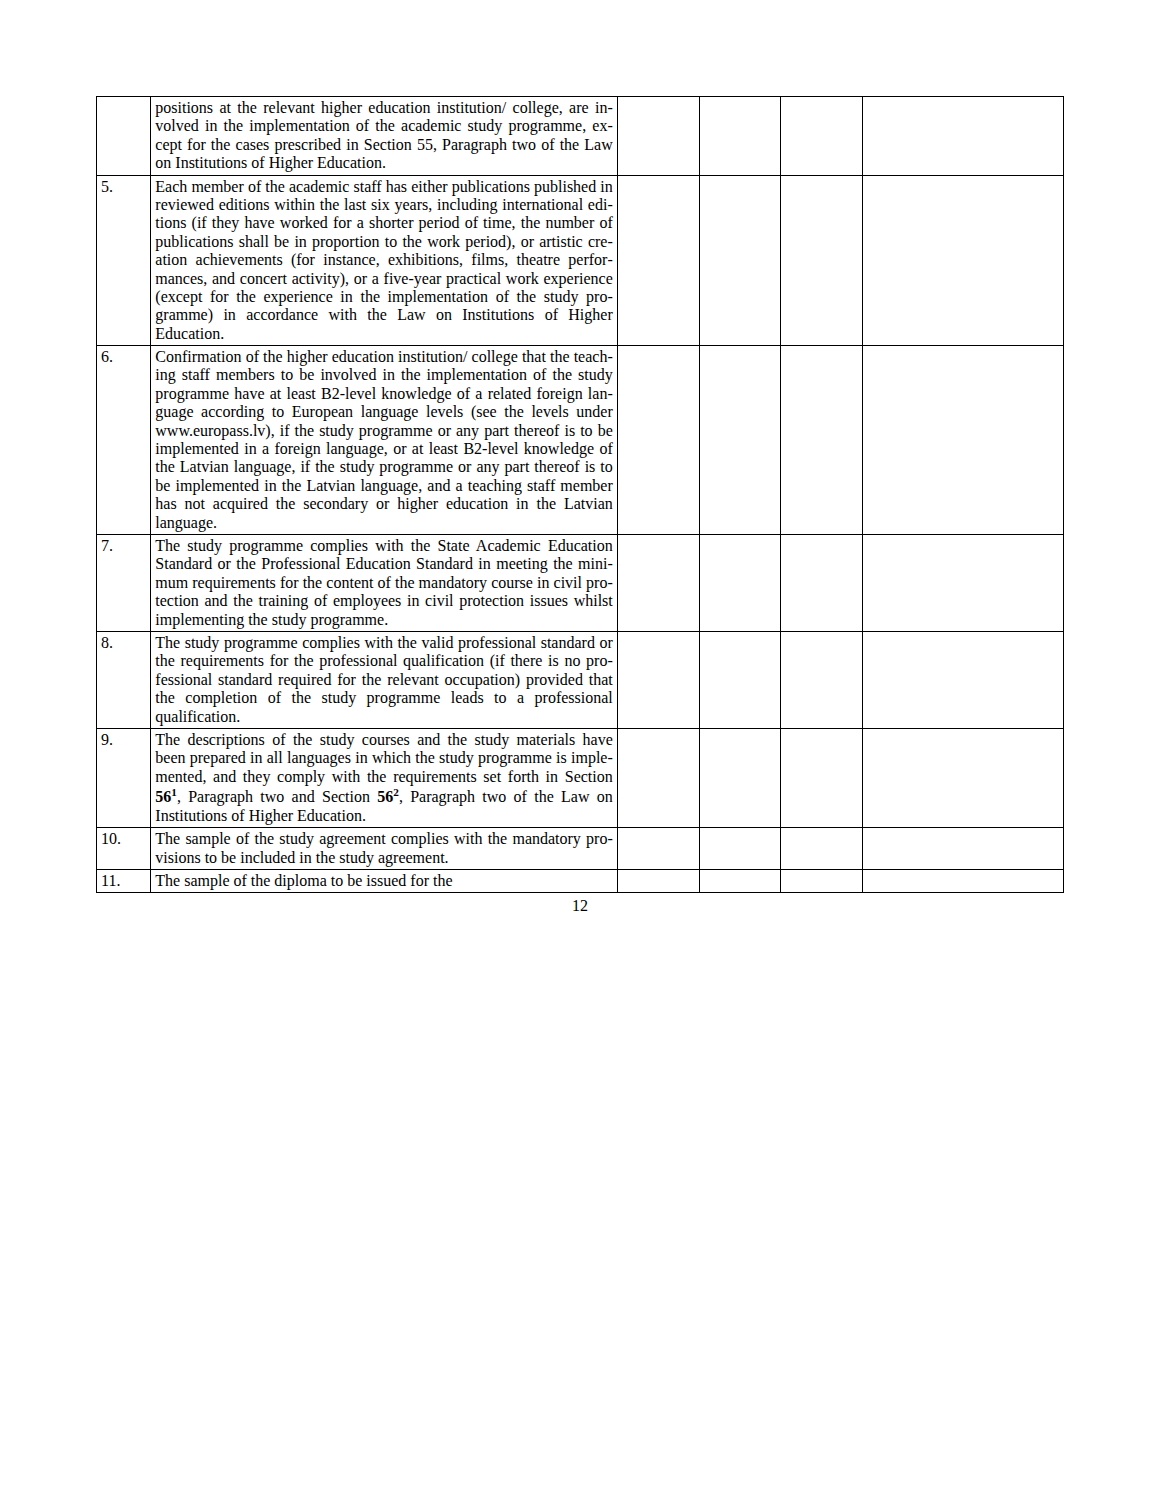| | positions at the relevant higher education institution/ college, are involved in the implementation of the academic study programme, except for the cases prescribed in Section 55, Paragraph two of the Law on Institutions of Higher Education. | | | | |
| 5. | Each member of the academic staff has either publications published in reviewed editions within the last six years, including international editions (if they have worked for a shorter period of time, the number of publications shall be in proportion to the work period), or artistic creation achievements (for instance, exhibitions, films, theatre performances, and concert activity), or a five-year practical work experience (except for the experience in the implementation of the study programme) in accordance with the Law on Institutions of Higher Education. | | | | |
| 6. | Confirmation of the higher education institution/ college that the teaching staff members to be involved in the implementation of the study programme have at least B2-level knowledge of a related foreign language according to European language levels (see the levels under www.europass.lv), if the study programme or any part thereof is to be implemented in a foreign language, or at least B2-level knowledge of the Latvian language, if the study programme or any part thereof is to be implemented in the Latvian language, and a teaching staff member has not acquired the secondary or higher education in the Latvian language. | | | | |
| 7. | The study programme complies with the State Academic Education Standard or the Professional Education Standard in meeting the minimum requirements for the content of the mandatory course in civil protection and the training of employees in civil protection issues whilst implementing the study programme. | | | | |
| 8. | The study programme complies with the valid professional standard or the requirements for the professional qualification (if there is no professional standard required for the relevant occupation) provided that the completion of the study programme leads to a professional qualification. | | | | |
| 9. | The descriptions of the study courses and the study materials have been prepared in all languages in which the study programme is implemented, and they comply with the requirements set forth in Section 56 1 , Paragraph two and Section 56 2 , Paragraph two of the Law on Institutions of Higher Education. | | | | |
| 10. | The sample of the study agreement complies with the mandatory provisions to be included in the study agreement. | | | | |
| 11. | The sample of the diploma to be issued for the | | | | |
12